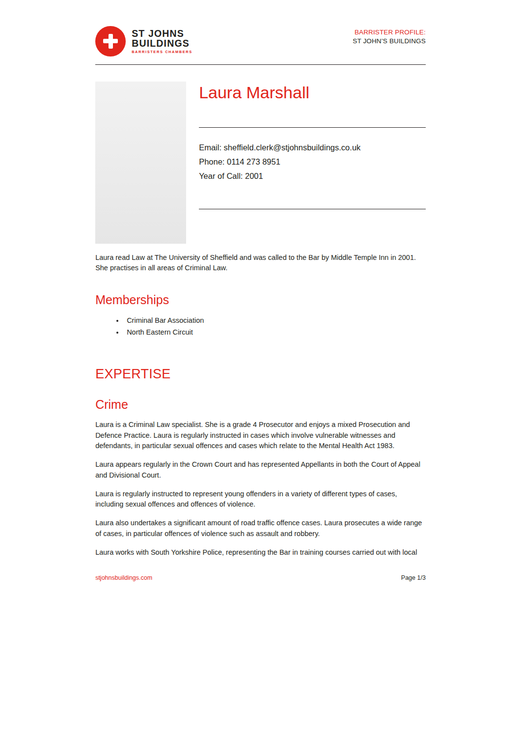ST JOHNS BUILDINGS BARRISTERS CHAMBERS
BARRISTER PROFILE:
ST JOHN’S BUILDINGS
Laura Marshall
Email: sheffield.clerk@stjohnsbuildings.co.uk
Phone: 0114 273 8951
Year of Call: 2001
Laura read Law at The University of Sheffield and was called to the Bar by Middle Temple Inn in 2001. She practises in all areas of Criminal Law.
Memberships
Criminal Bar Association
North Eastern Circuit
EXPERTISE
Crime
Laura is a Criminal Law specialist. She is a grade 4 Prosecutor and enjoys a mixed Prosecution and Defence Practice. Laura is regularly instructed in cases which involve vulnerable witnesses and defendants, in particular sexual offences and cases which relate to the Mental Health Act 1983.
Laura appears regularly in the Crown Court and has represented Appellants in both the Court of Appeal and Divisional Court.
Laura is regularly instructed to represent young offenders in a variety of different types of cases, including sexual offences and offences of violence.
Laura also undertakes a significant amount of road traffic offence cases. Laura prosecutes a wide range of cases, in particular offences of violence such as assault and robbery.
Laura works with South Yorkshire Police, representing the Bar in training courses carried out with local
stjohnsbuildings.com
Page 1/3